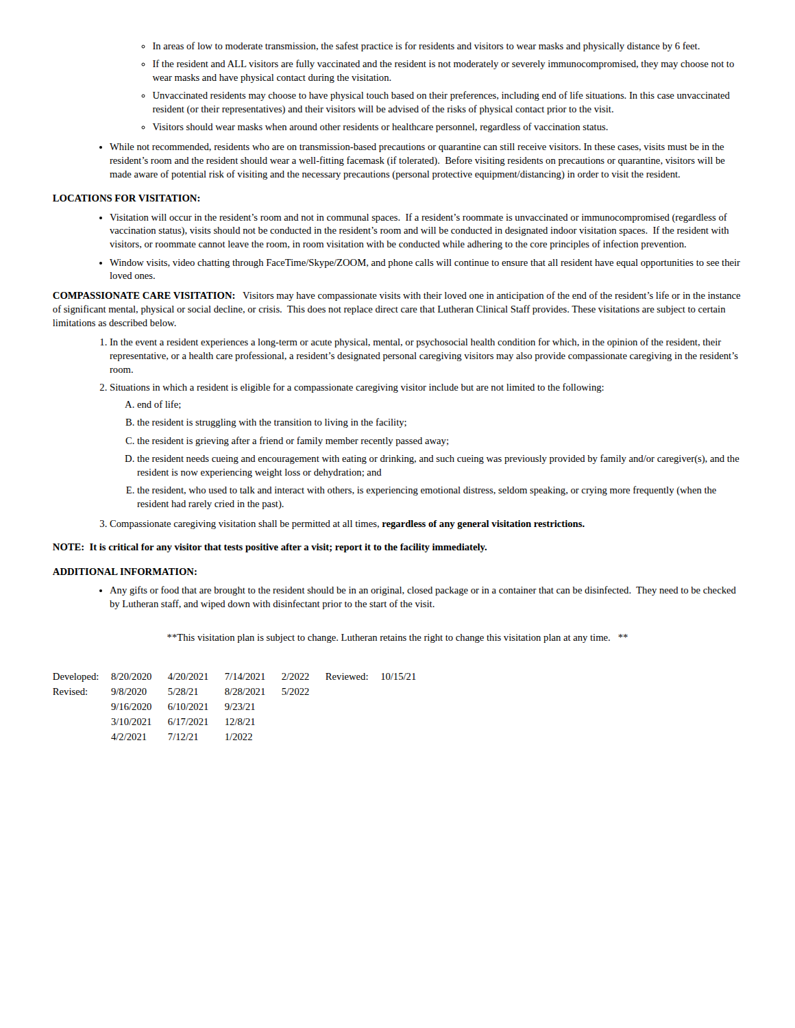In areas of low to moderate transmission, the safest practice is for residents and visitors to wear masks and physically distance by 6 feet.
If the resident and ALL visitors are fully vaccinated and the resident is not moderately or severely immunocompromised, they may choose not to wear masks and have physical contact during the visitation.
Unvaccinated residents may choose to have physical touch based on their preferences, including end of life situations. In this case unvaccinated resident (or their representatives) and their visitors will be advised of the risks of physical contact prior to the visit.
Visitors should wear masks when around other residents or healthcare personnel, regardless of vaccination status.
While not recommended, residents who are on transmission-based precautions or quarantine can still receive visitors. In these cases, visits must be in the resident’s room and the resident should wear a well-fitting facemask (if tolerated). Before visiting residents on precautions or quarantine, visitors will be made aware of potential risk of visiting and the necessary precautions (personal protective equipment/distancing) in order to visit the resident.
Locations for Visitation:
Visitation will occur in the resident’s room and not in communal spaces. If a resident’s roommate is unvaccinated or immunocompromised (regardless of vaccination status), visits should not be conducted in the resident’s room and will be conducted in designated indoor visitation spaces. If the resident with visitors, or roommate cannot leave the room, in room visitation with be conducted while adhering to the core principles of infection prevention.
Window visits, video chatting through FaceTime/Skype/ZOOM, and phone calls will continue to ensure that all resident have equal opportunities to see their loved ones.
COMPASSIONATE CARE VISITATION: Visitors may have compassionate visits with their loved one in anticipation of the end of the resident’s life or in the instance of significant mental, physical or social decline, or crisis. This does not replace direct care that Lutheran Clinical Staff provides. These visitations are subject to certain limitations as described below.
In the event a resident experiences a long-term or acute physical, mental, or psychosocial health condition for which, in the opinion of the resident, their representative, or a health care professional, a resident’s designated personal caregiving visitors may also provide compassionate caregiving in the resident’s room.
Situations in which a resident is eligible for a compassionate caregiving visitor include but are not limited to the following:
end of life;
the resident is struggling with the transition to living in the facility;
the resident is grieving after a friend or family member recently passed away;
the resident needs cueing and encouragement with eating or drinking, and such cueing was previously provided by family and/or caregiver(s), and the resident is now experiencing weight loss or dehydration; and
the resident, who used to talk and interact with others, is experiencing emotional distress, seldom speaking, or crying more frequently (when the resident had rarely cried in the past).
Compassionate caregiving visitation shall be permitted at all times, regardless of any general visitation restrictions.
NOTE: It is critical for any visitor that tests positive after a visit; report it to the facility immediately.
Additional Information:
Any gifts or food that are brought to the resident should be in an original, closed package or in a container that can be disinfected. They need to be checked by Lutheran staff, and wiped down with disinfectant prior to the start of the visit.
**This visitation plan is subject to change. Lutheran retains the right to change this visitation plan at any time. **
| Developed: | 8/20/2020 | 4/20/2021 | 7/14/2021 | 2/2022 | Reviewed: | 10/15/21 |
| Revised: | 9/8/2020 | 5/28/21 | 8/28/2021 | 5/2022 | | |
| | 9/16/2020 | 6/10/2021 | 9/23/21 | | | |
| | 3/10/2021 | 6/17/2021 | 12/8/21 | | | |
| | 4/2/2021 | 7/12/21 | 1/2022 | | | |